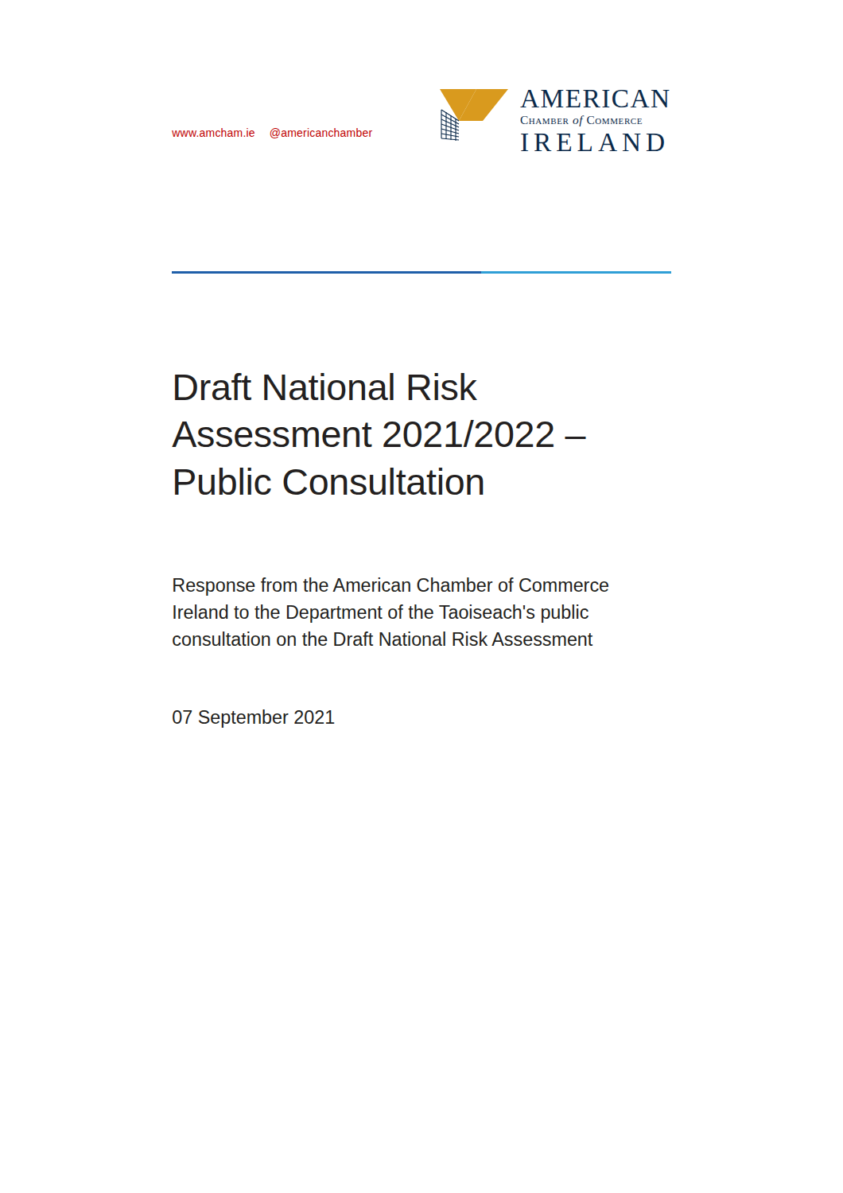www.amcham.ie @americanchamber
AMERICAN
Chamber of Commerce
IRELAND
Draft National Risk Assessment 2021/2022 – Public Consultation
Response from the American Chamber of Commerce Ireland to the Department of the Taoiseach's public consultation on the Draft National Risk Assessment
07 September 2021